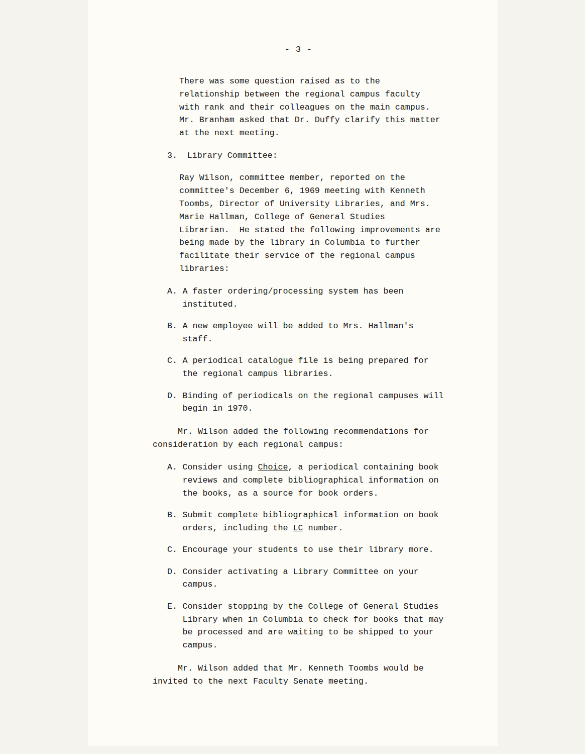- 3 -
There was some question raised as to the relationship between the regional campus faculty with rank and their colleagues on the main campus. Mr. Branham asked that Dr. Duffy clarify this matter at the next meeting.
3. Library Committee:
Ray Wilson, committee member, reported on the committee's December 6, 1969 meeting with Kenneth Toombs, Director of University Libraries, and Mrs. Marie Hallman, College of General Studies Librarian. He stated the following improvements are being made by the library in Columbia to further facilitate their service of the regional campus libraries:
A. A faster ordering/processing system has been instituted.
B. A new employee will be added to Mrs. Hallman's staff.
C. A periodical catalogue file is being prepared for the regional campus libraries.
D. Binding of periodicals on the regional campuses will begin in 1970.
Mr. Wilson added the following recommendations for consideration by each regional campus:
A. Consider using Choice, a periodical containing book reviews and complete bibliographical information on the books, as a source for book orders.
B. Submit complete bibliographical information on book orders, including the LC number.
C. Encourage your students to use their library more.
D. Consider activating a Library Committee on your campus.
E. Consider stopping by the College of General Studies Library when in Columbia to check for books that may be processed and are waiting to be shipped to your campus.
Mr. Wilson added that Mr. Kenneth Toombs would be invited to the next Faculty Senate meeting.